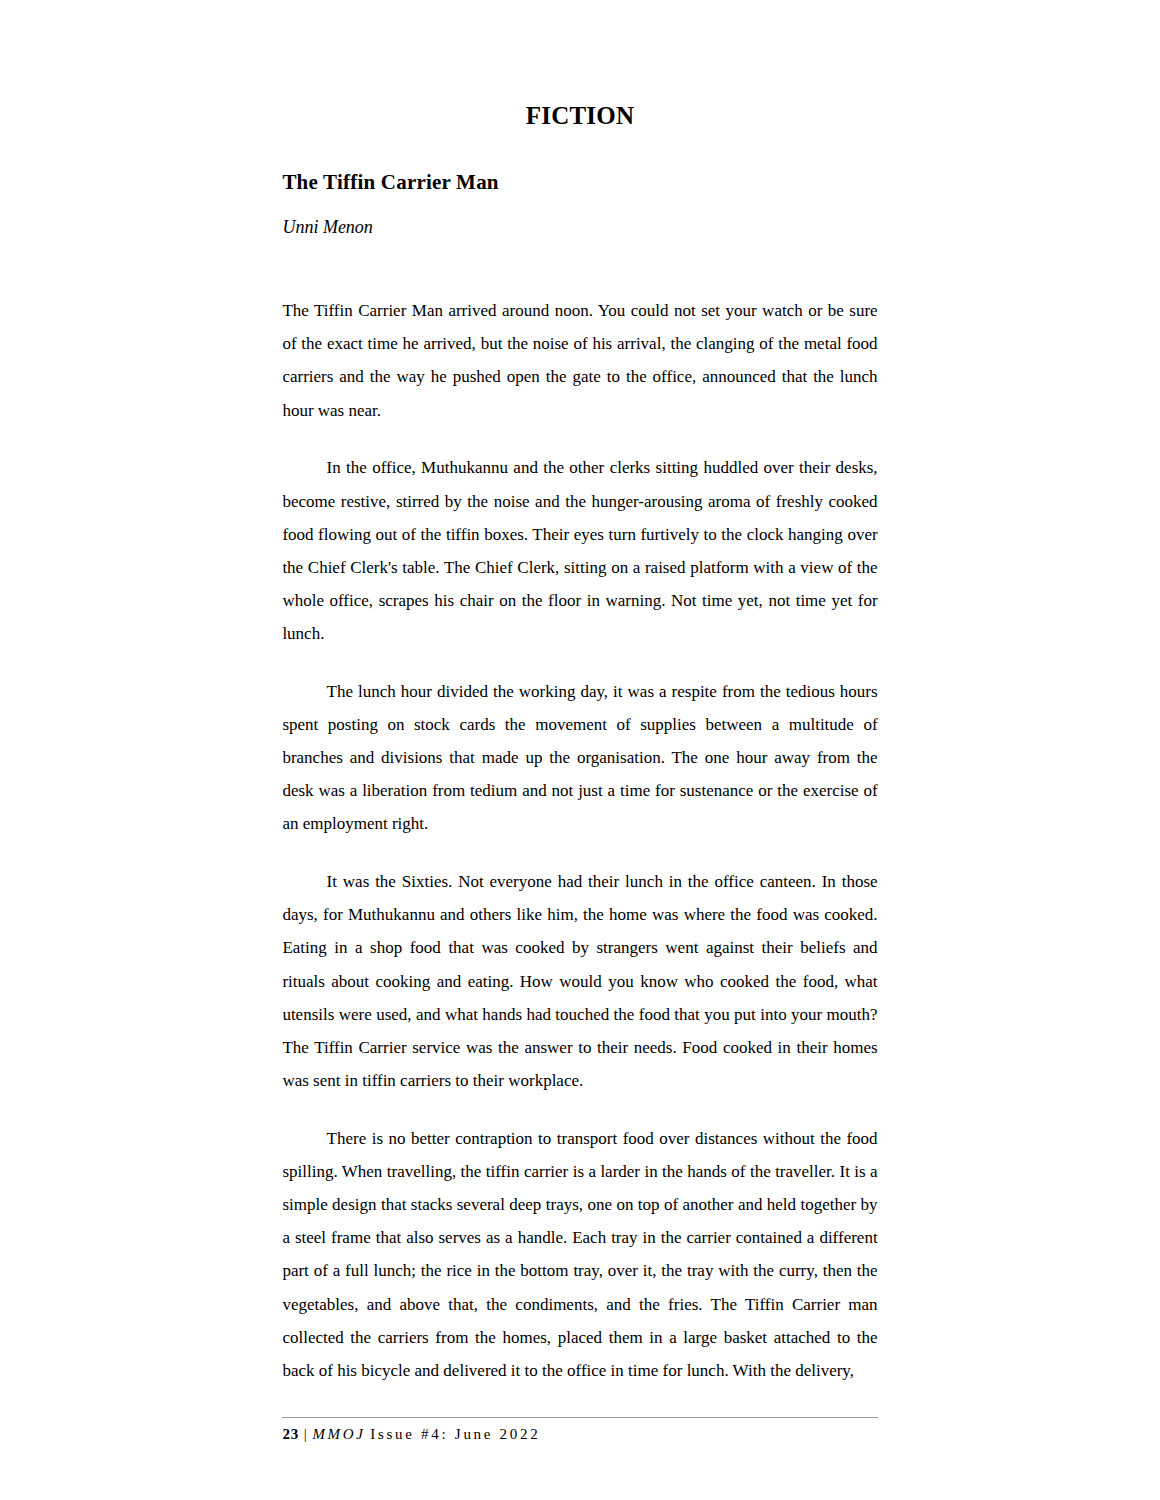FICTION
The Tiffin Carrier Man
Unni Menon
The Tiffin Carrier Man arrived around noon. You could not set your watch or be sure of the exact time he arrived, but the noise of his arrival, the clanging of the metal food carriers and the way he pushed open the gate to the office, announced that the lunch hour was near.
In the office, Muthukannu and the other clerks sitting huddled over their desks, become restive, stirred by the noise and the hunger-arousing aroma of freshly cooked food flowing out of the tiffin boxes. Their eyes turn furtively to the clock hanging over the Chief Clerk's table. The Chief Clerk, sitting on a raised platform with a view of the whole office, scrapes his chair on the floor in warning. Not time yet, not time yet for lunch.
The lunch hour divided the working day, it was a respite from the tedious hours spent posting on stock cards the movement of supplies between a multitude of branches and divisions that made up the organisation. The one hour away from the desk was a liberation from tedium and not just a time for sustenance or the exercise of an employment right.
It was the Sixties. Not everyone had their lunch in the office canteen. In those days, for Muthukannu and others like him, the home was where the food was cooked. Eating in a shop food that was cooked by strangers went against their beliefs and rituals about cooking and eating. How would you know who cooked the food, what utensils were used, and what hands had touched the food that you put into your mouth? The Tiffin Carrier service was the answer to their needs. Food cooked in their homes was sent in tiffin carriers to their workplace.
There is no better contraption to transport food over distances without the food spilling. When travelling, the tiffin carrier is a larder in the hands of the traveller. It is a simple design that stacks several deep trays, one on top of another and held together by a steel frame that also serves as a handle. Each tray in the carrier contained a different part of a full lunch; the rice in the bottom tray, over it, the tray with the curry, then the vegetables, and above that, the condiments, and the fries. The Tiffin Carrier man collected the carriers from the homes, placed them in a large basket attached to the back of his bicycle and delivered it to the office in time for lunch. With the delivery,
23 | MMOJ Issue #4: June 2022